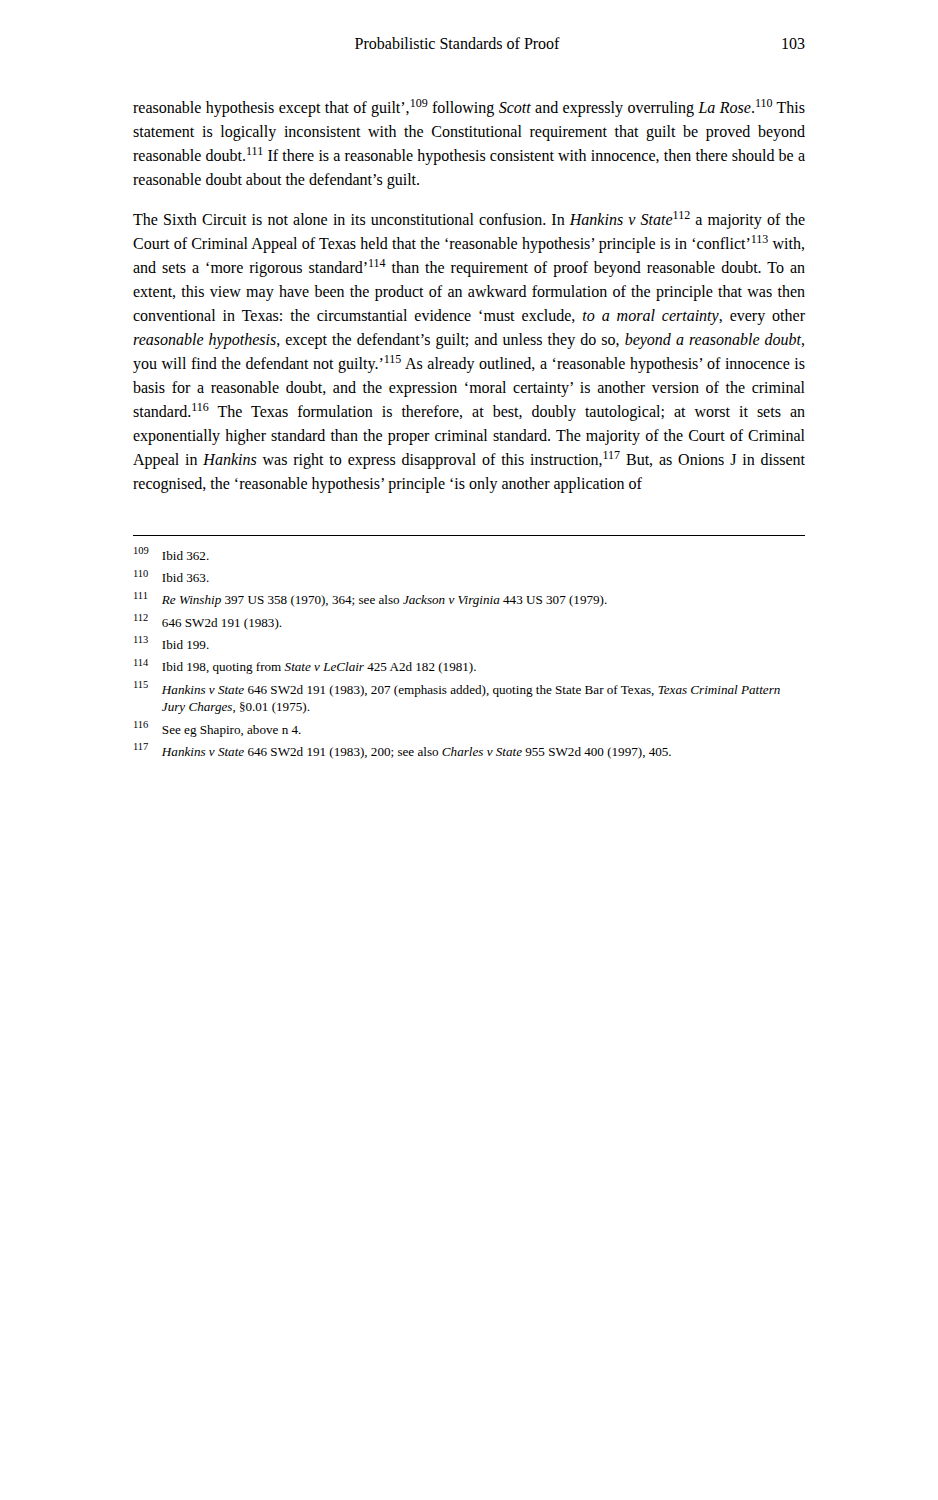Probabilistic Standards of Proof 103
reasonable hypothesis except that of guilt’,109 following Scott and expressly overruling La Rose.110 This statement is logically inconsistent with the Constitutional requirement that guilt be proved beyond reasonable doubt.111 If there is a reasonable hypothesis consistent with innocence, then there should be a reasonable doubt about the defendant’s guilt.
The Sixth Circuit is not alone in its unconstitutional confusion. In Hankins v State112 a majority of the Court of Criminal Appeal of Texas held that the ‘reasonable hypothesis’ principle is in ‘conflict’113 with, and sets a ‘more rigorous standard’114 than the requirement of proof beyond reasonable doubt. To an extent, this view may have been the product of an awkward formulation of the principle that was then conventional in Texas: the circumstantial evidence ‘must exclude, to a moral certainty, every other reasonable hypothesis, except the defendant’s guilt; and unless they do so, beyond a reasonable doubt, you will find the defendant not guilty.’115 As already outlined, a ‘reasonable hypothesis’ of innocence is basis for a reasonable doubt, and the expression ‘moral certainty’ is another version of the criminal standard.116 The Texas formulation is therefore, at best, doubly tautological; at worst it sets an exponentially higher standard than the proper criminal standard. The majority of the Court of Criminal Appeal in Hankins was right to express disapproval of this instruction,117 But, as Onions J in dissent recognised, the ‘reasonable hypothesis’ principle ‘is only another application of
109 Ibid 362.
110 Ibid 363.
111 Re Winship 397 US 358 (1970), 364; see also Jackson v Virginia 443 US 307 (1979).
112646 SW2d 191 (1983).
113 Ibid 199.
114 Ibid 198, quoting from State v LeClair 425 A2d 182 (1981).
115 Hankins v State 646 SW2d 191 (1983), 207 (emphasis added), quoting the State Bar of Texas, Texas Criminal Pattern Jury Charges, §0.01 (1975).
116 See eg Shapiro, above n 4.
117 Hankins v State 646 SW2d 191 (1983), 200; see also Charles v State 955 SW2d 400 (1997), 405.